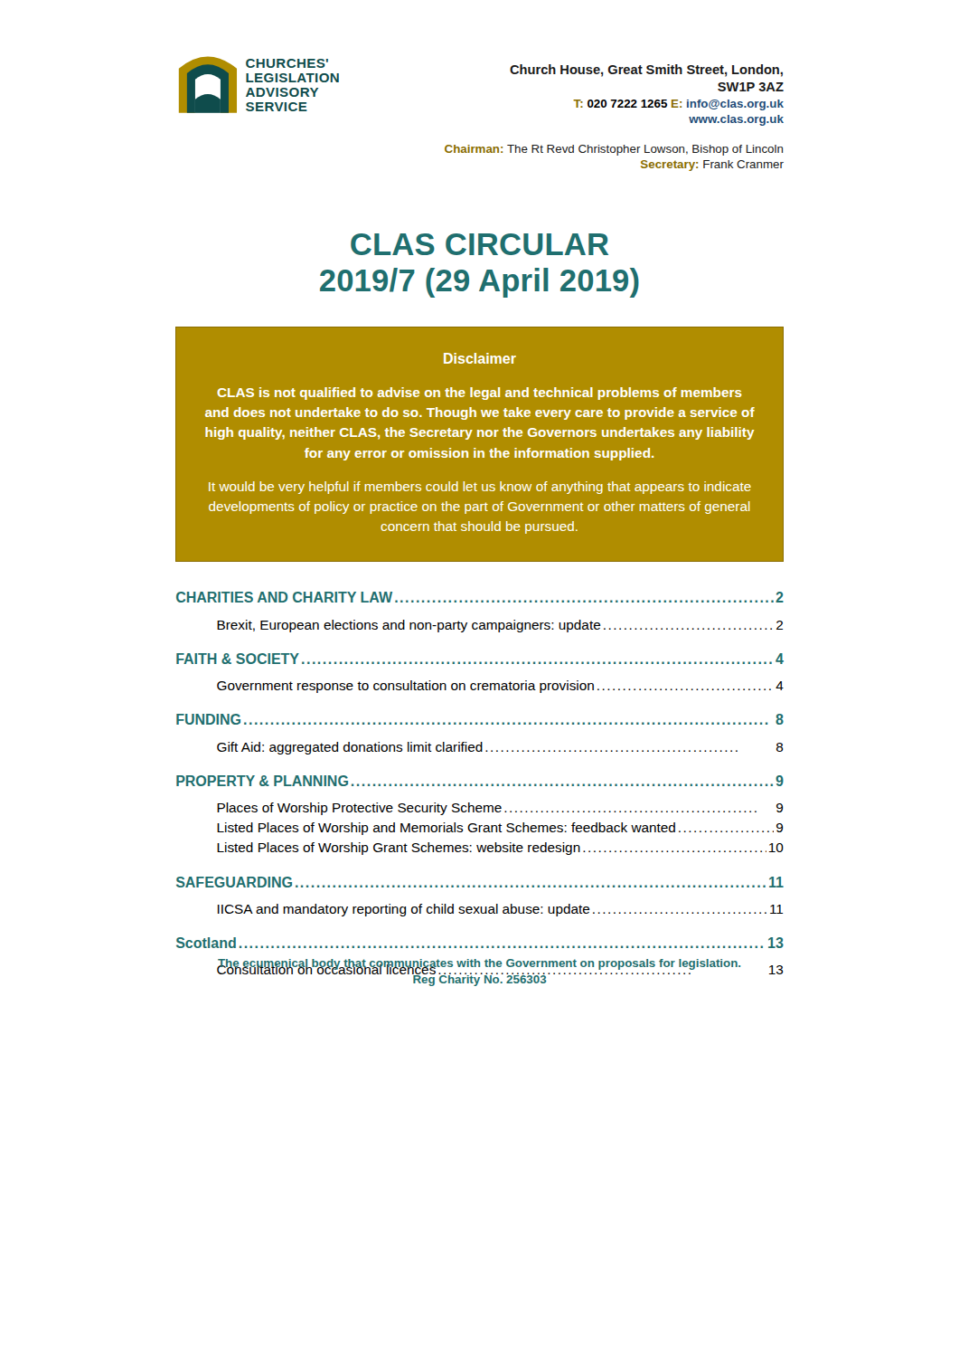CHURCHES' LEGISLATION ADVISORY SERVICE
Church House, Great Smith Street, London,
SW1P 3AZ
T: 020 7222 1265 E: info@clas.org.uk
www.clas.org.uk
Chairman: The Rt Revd Christopher Lowson, Bishop of Lincoln
Secretary: Frank Cranmer
CLAS CIRCULAR
2019/7 (29 April 2019)
Disclaimer
CLAS is not qualified to advise on the legal and technical problems of members and does not undertake to do so. Though we take every care to provide a service of high quality, neither CLAS, the Secretary nor the Governors undertakes any liability for any error or omission in the information supplied.
It would be very helpful if members could let us know of anything that appears to indicate developments of policy or practice on the part of Government or other matters of general concern that should be pursued.
CHARITIES AND CHARITY LAW.................................................................................................. 2
Brexit, European elections and non-party campaigners: update................................................. 2
FAITH & SOCIETY.................................................................................................. 4
Government response to consultation on crematoria provision................................................. 4
FUNDING.................................................................................................. 8
Gift Aid: aggregated donations limit clarified................................................. 8
PROPERTY & PLANNING.................................................................................................. 9
Places of Worship Protective Security Scheme................................................. 9
Listed Places of Worship and Memorials Grant Schemes: feedback wanted................................................. 9
Listed Places of Worship Grant Schemes: website redesign................................................. 10
SAFEGUARDING.................................................................................................. 11
IICSA and mandatory reporting of child sexual abuse: update................................................. 11
Scotland.................................................................................................. 13
Consultation on occasional licences................................................. 13
The ecumenical body that communicates with the Government on proposals for legislation.
Reg Charity No. 256303